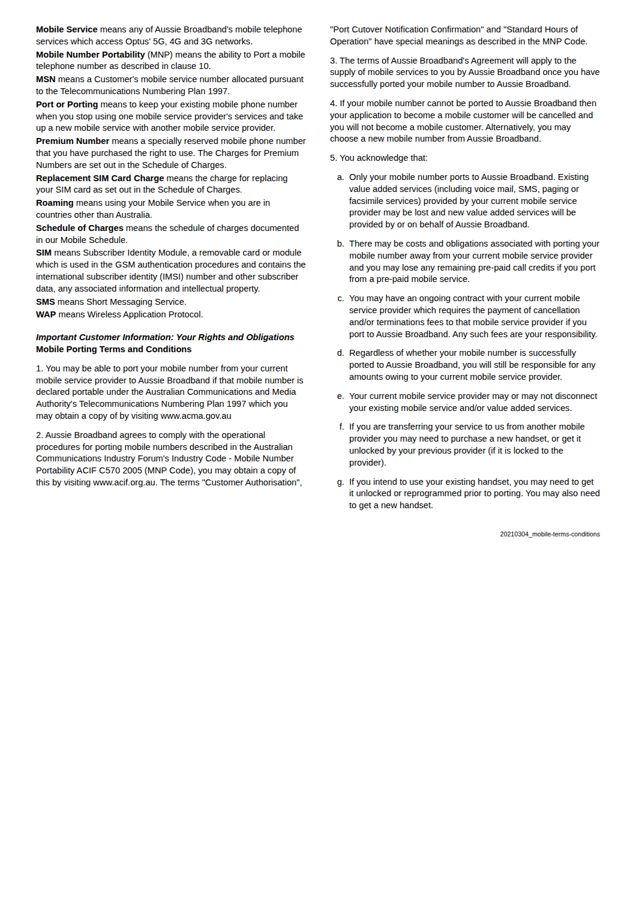Mobile Service means any of Aussie Broadband's mobile telephone services which access Optus' 5G, 4G and 3G networks.
Mobile Number Portability (MNP) means the ability to Port a mobile telephone number as described in clause 10.
MSN means a Customer's mobile service number allocated pursuant to the Telecommunications Numbering Plan 1997.
Port or Porting means to keep your existing mobile phone number when you stop using one mobile service provider's services and take up a new mobile service with another mobile service provider.
Premium Number means a specially reserved mobile phone number that you have purchased the right to use. The Charges for Premium Numbers are set out in the Schedule of Charges.
Replacement SIM Card Charge means the charge for replacing your SIM card as set out in the Schedule of Charges.
Roaming means using your Mobile Service when you are in countries other than Australia.
Schedule of Charges means the schedule of charges documented in our Mobile Schedule.
SIM means Subscriber Identity Module, a removable card or module which is used in the GSM authentication procedures and contains the international subscriber identity (IMSI) number and other subscriber data, any associated information and intellectual property.
SMS means Short Messaging Service.
WAP means Wireless Application Protocol.
Important Customer Information: Your Rights and Obligations
Mobile Porting Terms and Conditions
1. You may be able to port your mobile number from your current mobile service provider to Aussie Broadband if that mobile number is declared portable under the Australian Communications and Media Authority's Telecommunications Numbering Plan 1997 which you may obtain a copy of by visiting www.acma.gov.au
2. Aussie Broadband agrees to comply with the operational procedures for porting mobile numbers described in the Australian Communications Industry Forum's Industry Code - Mobile Number Portability ACIF C570 2005 (MNP Code), you may obtain a copy of this by visiting www.acif.org.au. The terms "Customer Authorisation", "Port Cutover Notification Confirmation" and "Standard Hours of Operation" have special meanings as described in the MNP Code.
3. The terms of Aussie Broadband's Agreement will apply to the supply of mobile services to you by Aussie Broadband once you have successfully ported your mobile number to Aussie Broadband.
4. If your mobile number cannot be ported to Aussie Broadband then your application to become a mobile customer will be cancelled and you will not become a mobile customer. Alternatively, you may choose a new mobile number from Aussie Broadband.
5. You acknowledge that:
Only your mobile number ports to Aussie Broadband. Existing value added services (including voice mail, SMS, paging or facsimile services) provided by your current mobile service provider may be lost and new value added services will be provided by or on behalf of Aussie Broadband.
There may be costs and obligations associated with porting your mobile number away from your current mobile service provider and you may lose any remaining pre-paid call credits if you port from a pre-paid mobile service.
You may have an ongoing contract with your current mobile service provider which requires the payment of cancellation and/or terminations fees to that mobile service provider if you port to Aussie Broadband. Any such fees are your responsibility.
Regardless of whether your mobile number is successfully ported to Aussie Broadband, you will still be responsible for any amounts owing to your current mobile service provider.
Your current mobile service provider may or may not disconnect your existing mobile service and/or value added services.
If you are transferring your service to us from another mobile provider you may need to purchase a new handset, or get it unlocked by your previous provider (if it is locked to the provider).
If you intend to use your existing handset, you may need to get it unlocked or reprogrammed prior to porting. You may also need to get a new handset.
20210304_mobile-terms-conditions